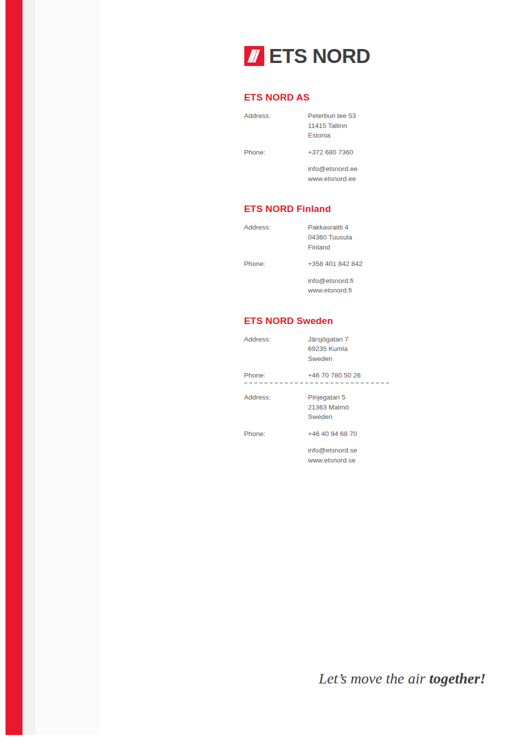ETS NORD
ETS NORD AS
| Address: | Peterburi tee 53 11415 Tallinn Estonia |
| Phone: | +372 680 7360 |
| | info@etsnord.ee www.etsnord.ee |
ETS NORD Finland
| Address: | Pakkasraitti 4 04360 Tuusula Finland |
| Phone: | +358 401 842 842 |
| | info@etsnord.fi www.etsnord.fi |
ETS NORD Sweden
| Address: | Järsjögatan 7 69235 Kumla Sweden |
| Phone: | +46 70 780 50 26 |
| Address: | Pinjegatan 5 21363 Malmö Sweden |
| Phone: | +46 40 94 68 70 |
| | info@etsnord.se www.etsnord.se |
Let’s move the air together!